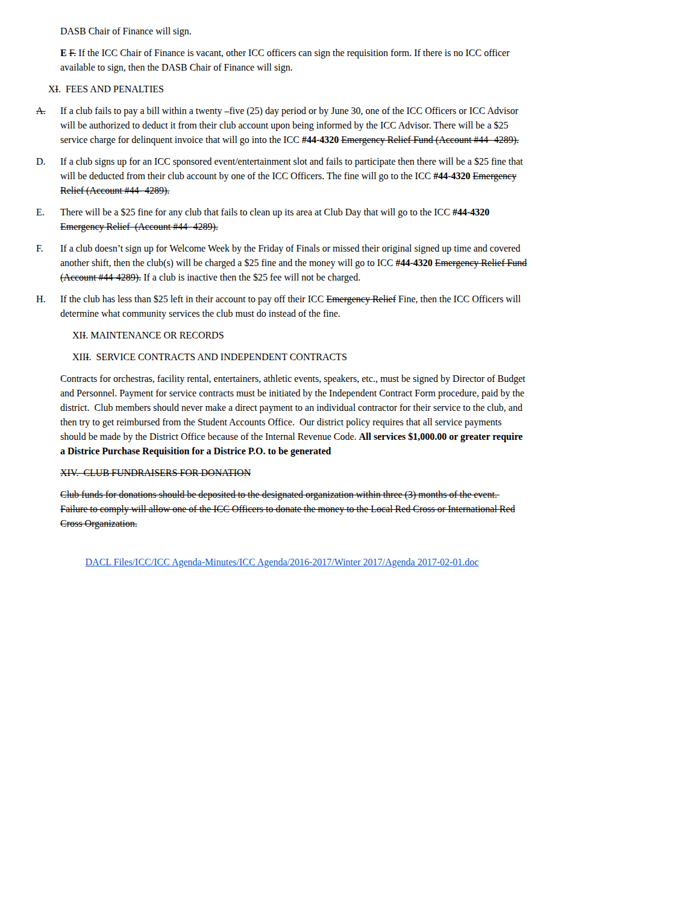DASB Chair of Finance will sign.
E F. If the ICC Chair of Finance is vacant, other ICC officers can sign the requisition form. If there is no ICC officer available to sign, then the DASB Chair of Finance will sign.
XI. FEES AND PENALTIES
A. If a club fails to pay a bill within a twenty –five (25) day period or by June 30, one of the ICC Officers or ICC Advisor will be authorized to deduct it from their club account upon being informed by the ICC Advisor. There will be a $25 service charge for delinquent invoice that will go into the ICC #44-4320 Emergency Relief Fund (Account #44- 4289).
D. If a club signs up for an ICC sponsored event/entertainment slot and fails to participate then there will be a $25 fine that will be deducted from their club account by one of the ICC Officers. The fine will go to the ICC #44-4320 Emergency Relief (Account #44- 4289).
E. There will be a $25 fine for any club that fails to clean up its area at Club Day that will go to the ICC #44-4320 Emergency Relief (Account #44- 4289).
F. If a club doesn’t sign up for Welcome Week by the Friday of Finals or missed their original signed up time and covered another shift, then the club(s) will be charged a $25 fine and the money will go to ICC #44-4320 Emergency Relief Fund (Account #44-4289). If a club is inactive then the $25 fee will not be charged.
H. If the club has less than $25 left in their account to pay off their ICC Emergency Relief Fine, then the ICC Officers will determine what community services the club must do instead of the fine.
XII. MAINTENANCE OR RECORDS
XIII. SERVICE CONTRACTS AND INDEPENDENT CONTRACTS
Contracts for orchestras, facility rental, entertainers, athletic events, speakers, etc., must be signed by Director of Budget and Personnel. Payment for service contracts must be initiated by the Independent Contract Form procedure, paid by the district. Club members should never make a direct payment to an individual contractor for their service to the club, and then try to get reimbursed from the Student Accounts Office. Our district policy requires that all service payments should be made by the District Office because of the Internal Revenue Code. All services $1,000.00 or greater require a Districe Purchase Requisition for a Districe P.O. to be generated
XIV. CLUB FUNDRAISERS FOR DONATION
Club funds for donations should be deposited to the designated organization within three (3) months of the event. Failure to comply will allow one of the ICC Officers to donate the money to the Local Red Cross or International Red Cross Organization.
DACL Files/ICC/ICC Agenda-Minutes/ICC Agenda/2016-2017/Winter 2017/Agenda 2017-02-01.doc